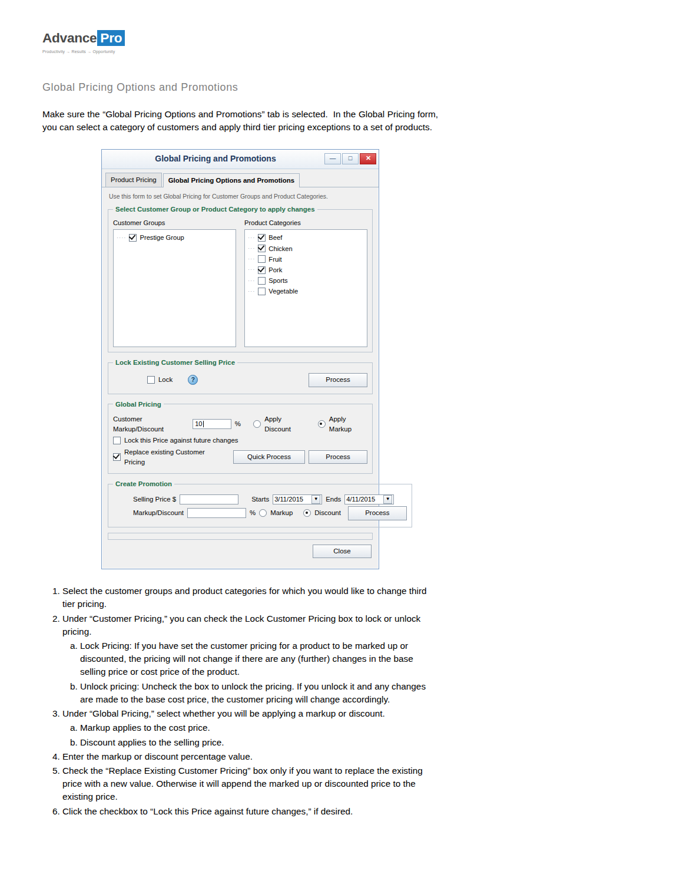Advance Pro
Productivity → Results → Opportunity
Global Pricing Options and Promotions
Make sure the “Global Pricing Options and Promotions” tab is selected. In the Global Pricing form, you can select a category of customers and apply third tier pricing exceptions to a set of products.
Global Pricing and Promotions
—
□
✕
Product Pricing
Global Pricing Options and Promotions
Use this form to set Global Pricing for Customer Groups and Product Categories.
Select Customer Group or Product Category to apply changes
Customer Groups
···· Prestige Group
Product Categories
··· Beef
··· Chicken
··· Fruit
··· Pork
··· Sports
··· Vegetable
Lock Existing Customer Selling Price
Lock ? Process
Global Pricing
Customer Markup/Discount 10 % Apply Discount Apply Markup
Lock this Price against future changes
Replace existing Customer Pricing Quick Process Process
Create Promotion
Selling Price $ Starts 3/11/2015 ▼ Ends 4/11/2015 ▼
Markup/Discount % Markup Discount Process
Close
Select the customer groups and product categories for which you would like to change third tier pricing.
Under “Customer Pricing,” you can check the Lock Customer Pricing box to lock or unlock pricing.
Lock Pricing: If you have set the customer pricing for a product to be marked up or discounted, the pricing will not change if there are any (further) changes in the base selling price or cost price of the product.
Unlock pricing: Uncheck the box to unlock the pricing. If you unlock it and any changes are made to the base cost price, the customer pricing will change accordingly.
Under “Global Pricing,” select whether you will be applying a markup or discount.
Markup applies to the cost price.
Discount applies to the selling price.
Enter the markup or discount percentage value.
Check the “Replace Existing Customer Pricing” box only if you want to replace the existing price with a new value. Otherwise it will append the marked up or discounted price to the existing price.
Click the checkbox to “Lock this Price against future changes,” if desired.